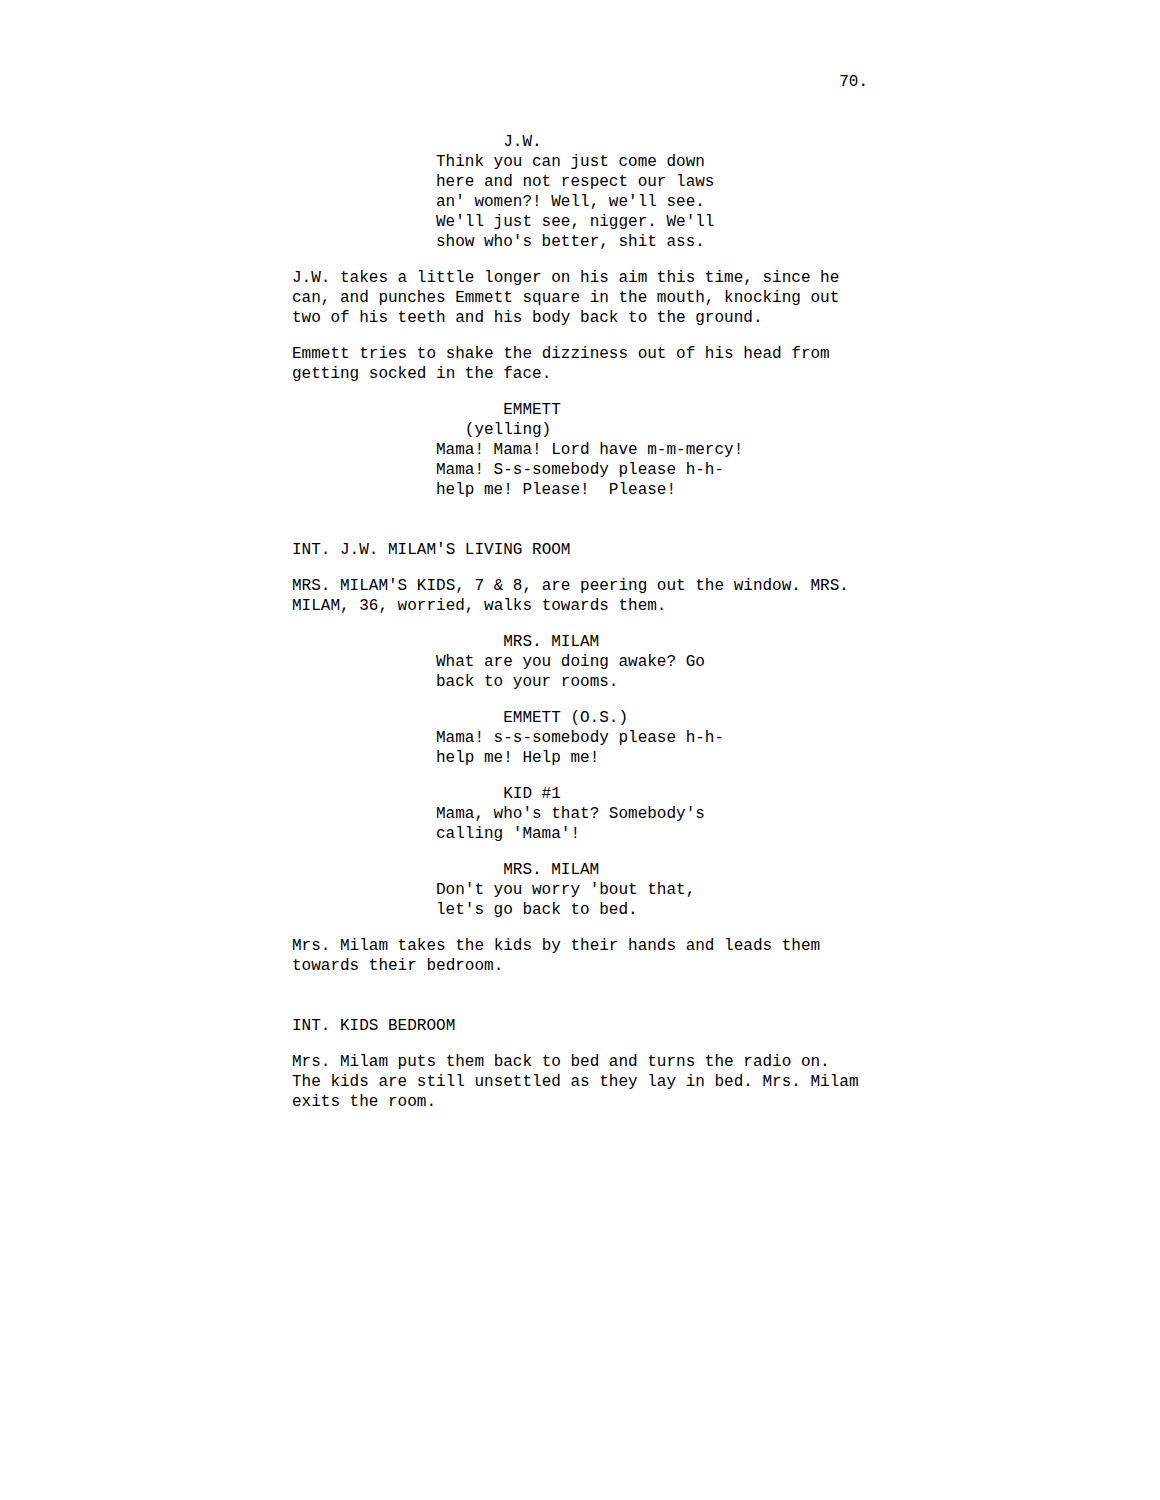70.
J.W.
Think you can just come down here and not respect our laws an' women?! Well, we'll see. We'll just see, nigger. We'll show who's better, shit ass.
J.W. takes a little longer on his aim this time, since he can, and punches Emmett square in the mouth, knocking out two of his teeth and his body back to the ground.
Emmett tries to shake the dizziness out of his head from getting socked in the face.
EMMETT
(yelling)
Mama! Mama! Lord have m-m-mercy! Mama! S-s-somebody please h-h-help me! Please! Please!
INT. J.W. MILAM'S LIVING ROOM
MRS. MILAM'S KIDS, 7 & 8, are peering out the window. MRS. MILAM, 36, worried, walks towards them.
MRS. MILAM
What are you doing awake? Go back to your rooms.
EMMETT (O.S.)
Mama! s-s-somebody please h-h-help me! Help me!
KID #1
Mama, who's that? Somebody's calling 'Mama'!
MRS. MILAM
Don't you worry 'bout that, let's go back to bed.
Mrs. Milam takes the kids by their hands and leads them towards their bedroom.
INT. KIDS BEDROOM
Mrs. Milam puts them back to bed and turns the radio on. The kids are still unsettled as they lay in bed. Mrs. Milam exits the room.